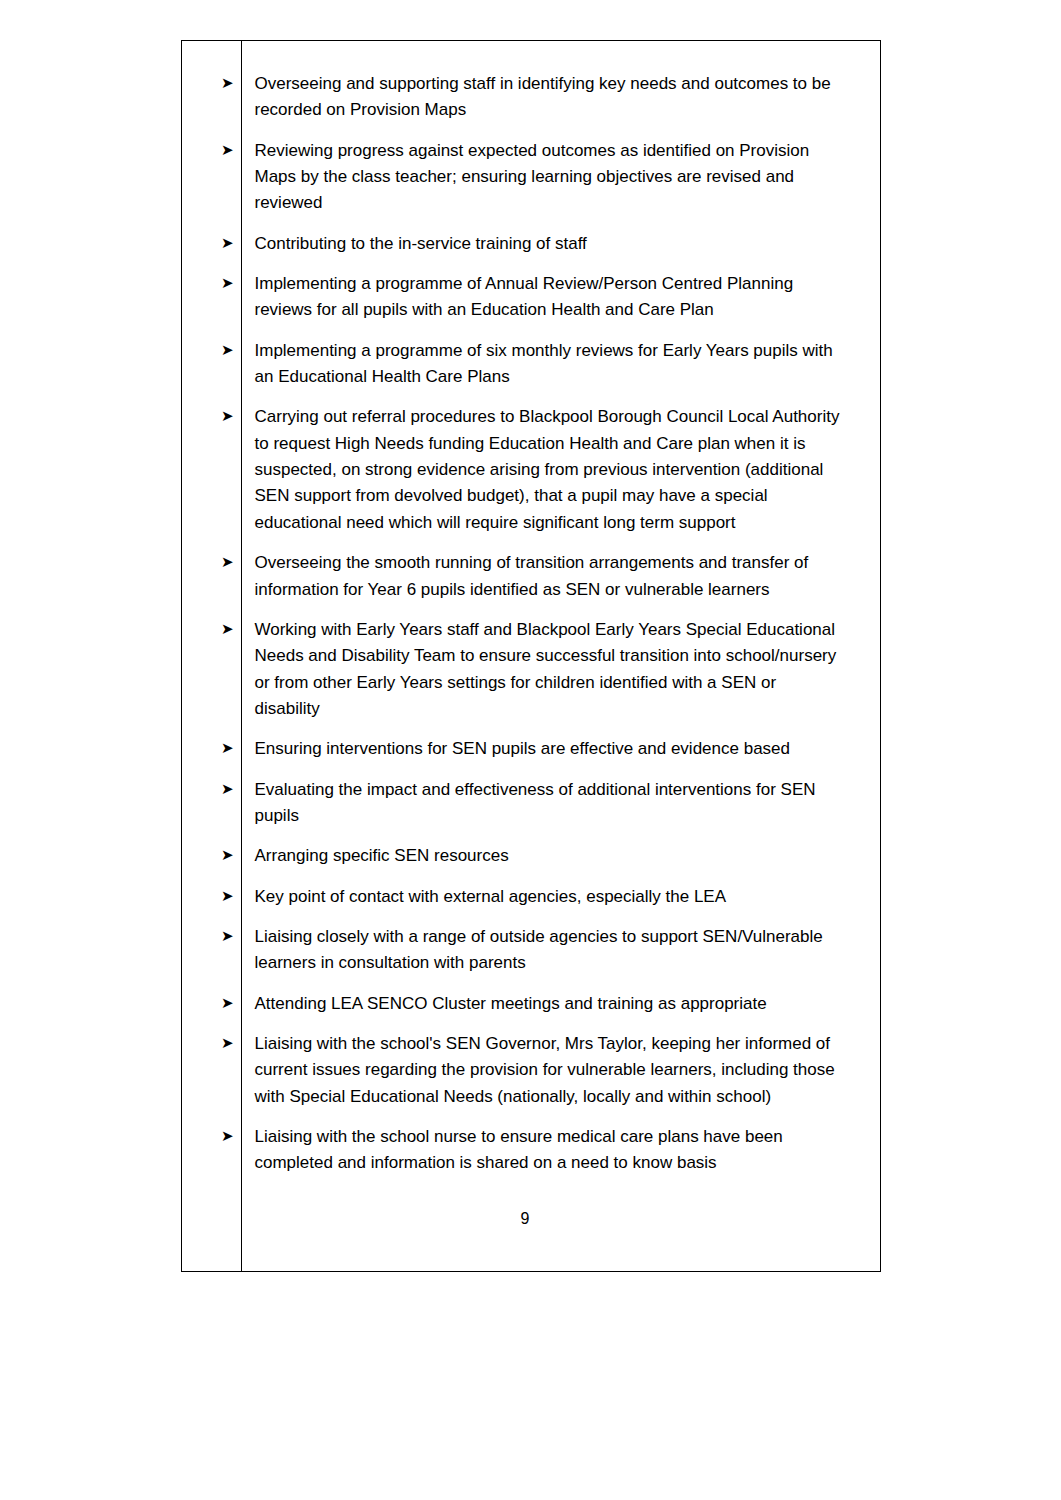Overseeing and supporting staff in identifying key needs and outcomes to be recorded on Provision Maps
Reviewing progress against expected outcomes as identified on Provision Maps by the class teacher; ensuring learning objectives are revised and reviewed
Contributing to the in-service training of staff
Implementing a programme of Annual Review/Person Centred Planning reviews for all pupils with an Education Health and Care Plan
Implementing a programme of six monthly reviews for Early Years pupils with an Educational Health Care Plans
Carrying out referral procedures to Blackpool Borough Council Local Authority to request High Needs funding Education Health and Care plan when it is suspected, on strong evidence arising from previous intervention (additional SEN support from devolved budget), that a pupil may have a special educational need which will require significant long term support
Overseeing the smooth running of transition arrangements and transfer of information for Year 6 pupils identified as SEN or vulnerable learners
Working with Early Years staff and Blackpool Early Years Special Educational Needs and Disability Team to ensure successful transition into school/nursery or from other Early Years settings for children identified with a SEN or disability
Ensuring interventions for SEN pupils are effective and evidence based
Evaluating the impact and effectiveness of additional interventions for SEN pupils
Arranging specific SEN resources
Key point of contact with external agencies, especially the LEA
Liaising closely with a range of outside agencies to support SEN/Vulnerable learners in consultation with parents
Attending LEA SENCO Cluster meetings and training as appropriate
Liaising with the school's SEN Governor, Mrs Taylor, keeping her informed of current issues regarding the provision for vulnerable learners, including those with Special Educational Needs (nationally, locally and within school)
Liaising with the school nurse to ensure medical care plans have been completed and information is shared on a need to know basis
9